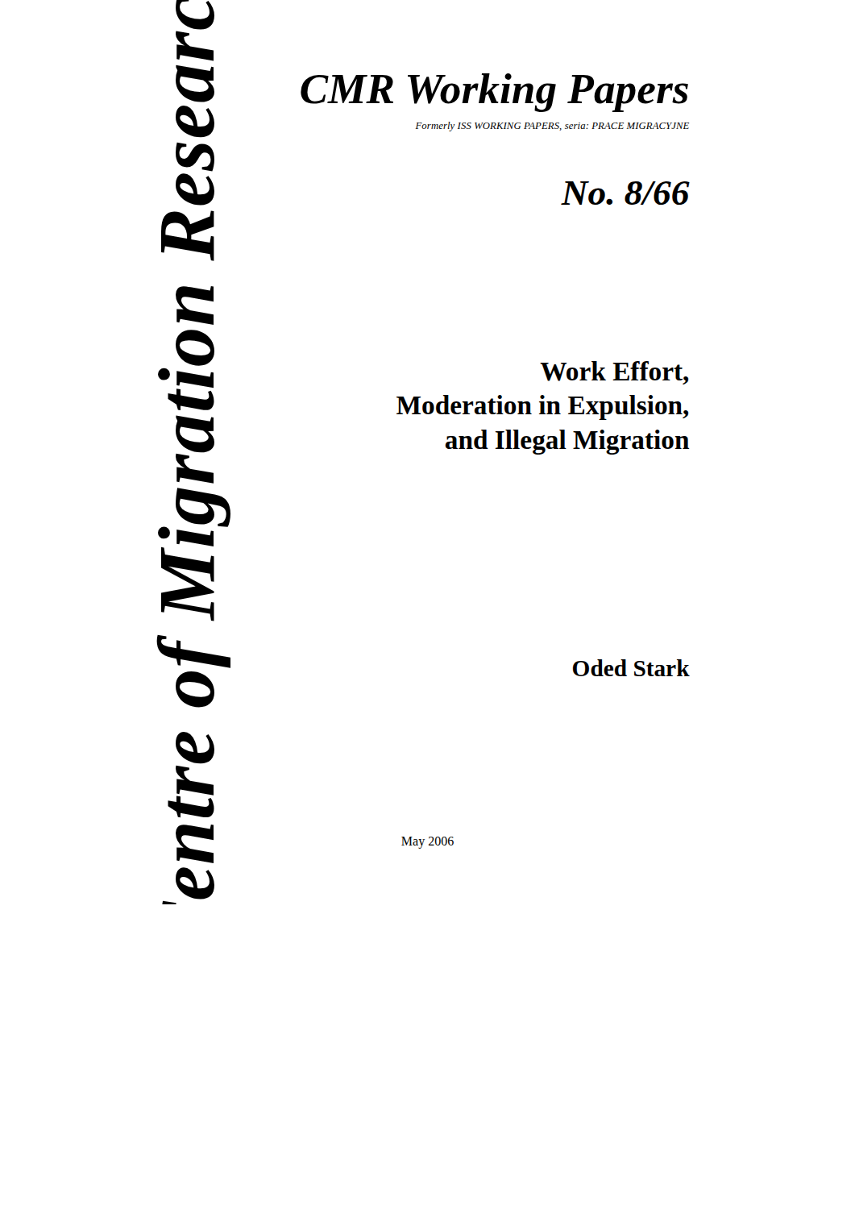Centre of Migration Research
CMR Working Papers
Formerly ISS WORKING PAPERS, seria: PRACE MIGRACYJNE
No. 8/66
Work Effort,
Moderation in Expulsion,
and Illegal Migration
Oded Stark
May 2006